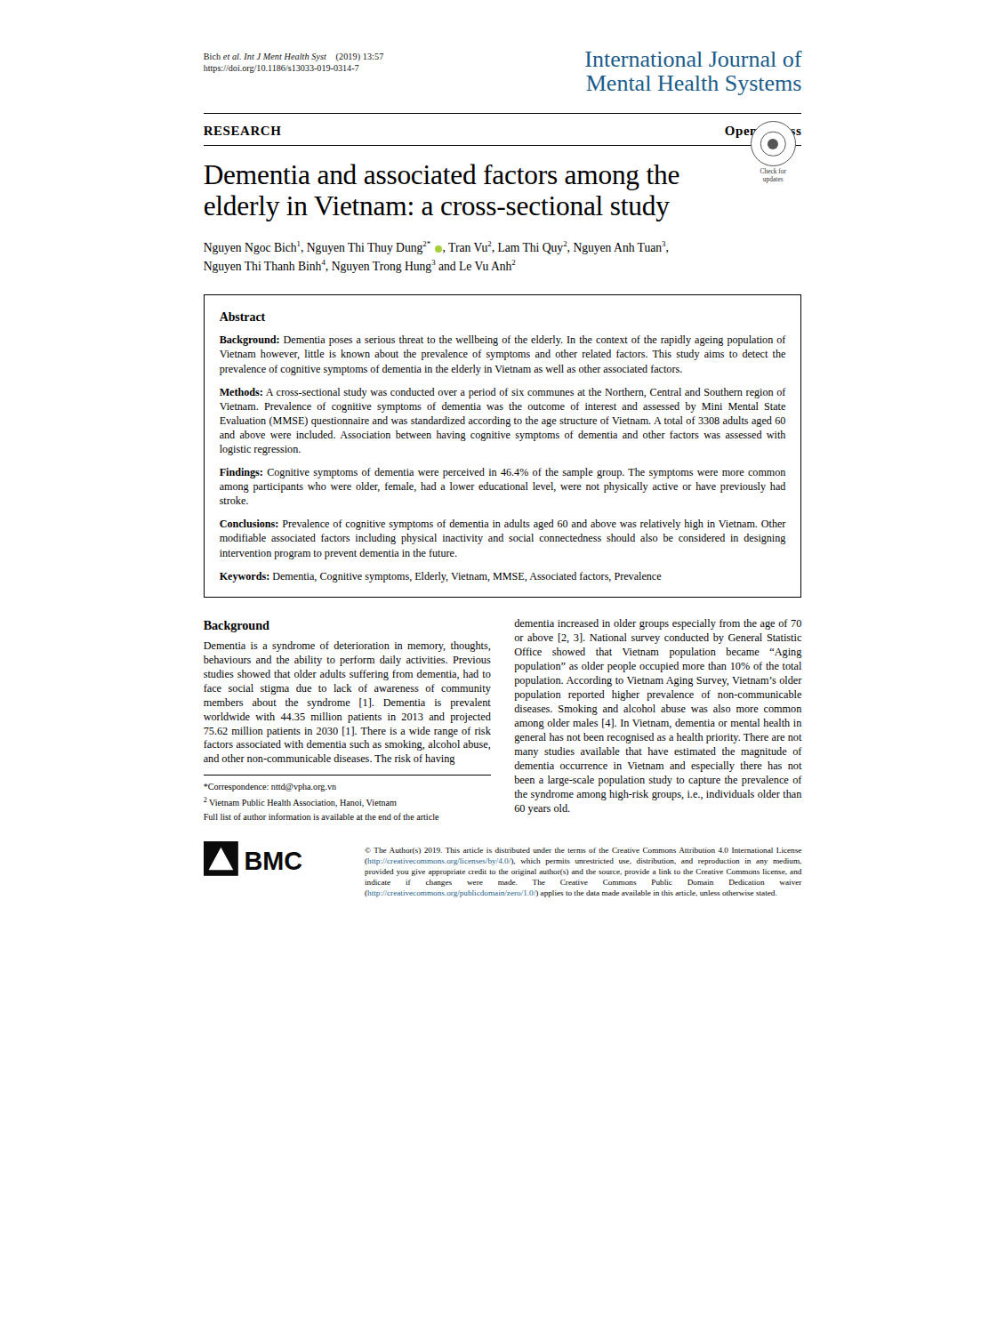Bich et al. Int J Ment Health Syst (2019) 13:57
https://doi.org/10.1186/s13033-019-0314-7
International Journal of
Mental Health Systems
RESEARCH
Open Access
Check for
updates
Dementia and associated factors among the elderly in Vietnam: a cross-sectional study
Nguyen Ngoc Bich1, Nguyen Thi Thuy Dung2* , Tran Vu2, Lam Thi Quy2, Nguyen Anh Tuan3,
Nguyen Thi Thanh Binh4, Nguyen Trong Hung3 and Le Vu Anh2
Abstract
Background: Dementia poses a serious threat to the wellbeing of the elderly. In the context of the rapidly ageing population of Vietnam however, little is known about the prevalence of symptoms and other related factors. This study aims to detect the prevalence of cognitive symptoms of dementia in the elderly in Vietnam as well as other associated factors.
Methods: A cross-sectional study was conducted over a period of six communes at the Northern, Central and Southern region of Vietnam. Prevalence of cognitive symptoms of dementia was the outcome of interest and assessed by Mini Mental State Evaluation (MMSE) questionnaire and was standardized according to the age structure of Vietnam. A total of 3308 adults aged 60 and above were included. Association between having cognitive symptoms of dementia and other factors was assessed with logistic regression.
Findings: Cognitive symptoms of dementia were perceived in 46.4% of the sample group. The symptoms were more common among participants who were older, female, had a lower educational level, were not physically active or have previously had stroke.
Conclusions: Prevalence of cognitive symptoms of dementia in adults aged 60 and above was relatively high in Vietnam. Other modifiable associated factors including physical inactivity and social connectedness should also be considered in designing intervention program to prevent dementia in the future.
Keywords: Dementia, Cognitive symptoms, Elderly, Vietnam, MMSE, Associated factors, Prevalence
Background
Dementia is a syndrome of deterioration in memory, thoughts, behaviours and the ability to perform daily activities. Previous studies showed that older adults suffering from dementia, had to face social stigma due to lack of awareness of community members about the syndrome [1]. Dementia is prevalent worldwide with 44.35 million patients in 2013 and projected 75.62 million patients in 2030 [1]. There is a wide range of risk factors associated with dementia such as smoking, alcohol abuse, and other non-communicable diseases. The risk of having
*Correspondence: nttd@vpha.org.vn
2 Vietnam Public Health Association, Hanoi, Vietnam
Full list of author information is available at the end of the article
dementia increased in older groups especially from the age of 70 or above [2, 3]. National survey conducted by General Statistic Office showed that Vietnam population became “Aging population” as older people occupied more than 10% of the total population. According to Vietnam Aging Survey, Vietnam’s older population reported higher prevalence of non-communicable diseases. Smoking and alcohol abuse was also more common among older males [4]. In Vietnam, dementia or mental health in general has not been recognised as a health priority. There are not many studies available that have estimated the magnitude of dementia occurrence in Vietnam and especially there has not been a large-scale population study to capture the prevalence of the syndrome among high-risk groups, i.e., individuals older than 60 years old.
BMC
© The Author(s) 2019. This article is distributed under the terms of the Creative Commons Attribution 4.0 International License (http://creativecommons.org/licenses/by/4.0/), which permits unrestricted use, distribution, and reproduction in any medium, provided you give appropriate credit to the original author(s) and the source, provide a link to the Creative Commons license, and indicate if changes were made. The Creative Commons Public Domain Dedication waiver (http://creativecommons.org/publicdomain/zero/1.0/) applies to the data made available in this article, unless otherwise stated.